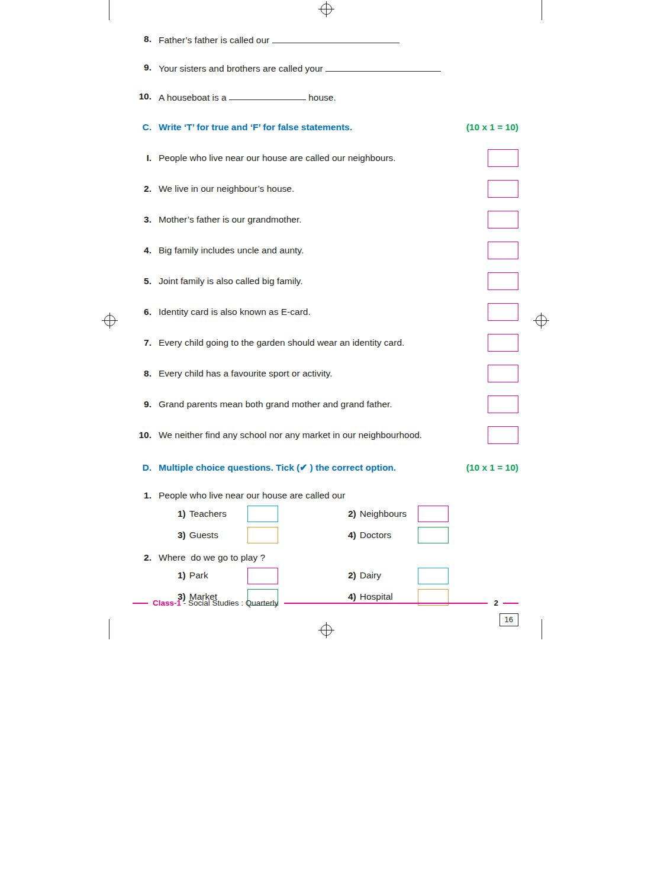8.
Father’s father is called our
9.
Your sisters and brothers are called your
10.
A houseboat is a house.
C.
Write ‘T’ for true and ‘F’ for false statements.
(10 x 1 = 10)
I.
People who live near our house are called our neighbours.
2.
We live in our neighbour’s house.
3.
Mother’s father is our grandmother.
4.
Big family includes uncle and aunty.
5.
Joint family is also called big family.
6.
Identity card is also known as E-card.
7.
Every child going to the garden should wear an identity card.
8.
Every child has a favourite sport or activity.
9.
Grand parents mean both grand mother and grand father.
10.
We neither find any school nor any market in our neighbourhood.
D.
Multiple choice questions. Tick (✔ ) the correct option.
(10 x 1 = 10)
1.
People who live near our house are called our
1) Teachers
2) Neighbours
3) Guests
4) Doctors
2.
Where do we go to play ?
1) Park
2) Dairy
3) Market
4) Hospital
Class-1 - Social Studies : Quarterly 2
16